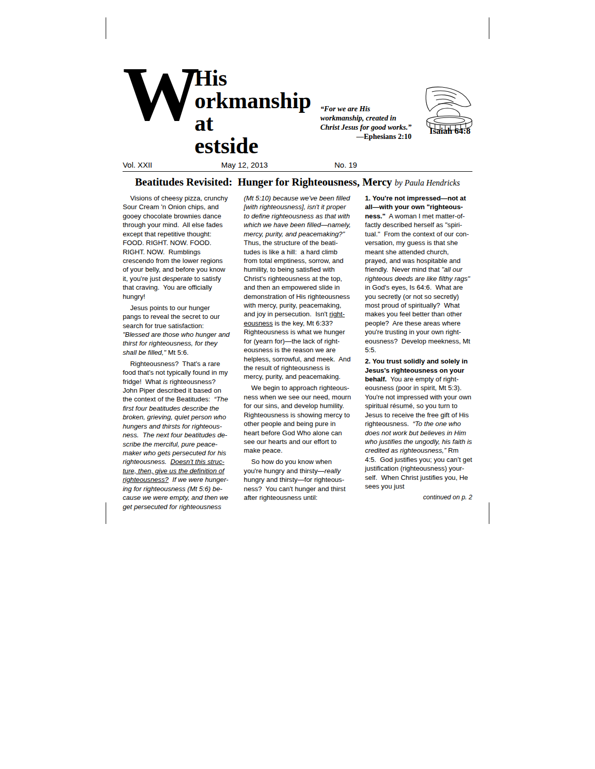W
His
orkmanship at
estside
“For we are His
workmanship, created in
Christ Jesus for good works.” —Ephesians 2:10
Isaiah 64:8
Vol. XXII
May 12, 2013
No. 19
Beatitudes Revisited: Hunger for Righteousness, Mercy by Paula Hendricks
Visions of cheesy pizza, crunchy Sour Cream 'n Onion chips, and gooey chocolate brownies dance through your mind. All else fades except that repetitive thought: FOOD. RIGHT. NOW. FOOD. RIGHT. NOW. Rumblings crescendo from the lower regions of your belly, and before you know it, you're just desperate to satisfy that craving. You are officially hungry!
Jesus points to our hunger pangs to reveal the secret to our search for true satisfaction: "Blessed are those who hunger and thirst for righteousness, for they shall be filled," Mt 5:6.
Righteousness? That's a rare food that's not typically found in my fridge! What is righteousness? John Piper described it based on the context of the Beatitudes: “The first four beatitudes describe the broken, grieving, quiet person who hungers and thirsts for righteousness. The next four beatitudes describe the merciful, pure peacemaker who gets persecuted for his righteousness. Doesn't this structure, then, give us the definition of righteousness? If we were hungering for righteousness (Mt 5:6) because we were empty, and then we get persecuted for righteousness (Mt 5:10) because we've been filled [with righteousness], isn't it proper to define righteousness as that with which we have been filled—namely, mercy, purity, and peacemaking?” Thus, the structure of the beatitudes is like a hill: a hard climb from total emptiness, sorrow, and humility, to being satisfied with Christ's righteousness at the top, and then an empowered slide in demonstration of His righteousness with mercy, purity, peacemaking, and joy in persecution. Isn't righteousness is the key, Mt 6:33? Righteousness is what we hunger for (yearn for)—the lack of righteousness is the reason we are helpless, sorrowful, and meek. And the result of righteousness is mercy, purity, and peacemaking.
We begin to approach righteousness when we see our need, mourn for our sins, and develop humility. Righteousness is showing mercy to other people and being pure in heart before God Who alone can see our hearts and our effort to make peace.
So how do you know when you're hungry and thirsty—really hungry and thirsty—for righteousness? You can't hunger and thirst after righteousness until:
1. You're not impressed—not at all—with your own "righteousness." A woman I met matter-of-factly described herself as "spiritual." From the context of our conversation, my guess is that she meant she attended church, prayed, and was hospitable and friendly. Never mind that "all our righteous deeds are like filthy rags" in God's eyes, Is 64:6. What are you secretly (or not so secretly) most proud of spiritually? What makes you feel better than other people? Are these areas where you're trusting in your own righteousness? Develop meekness, Mt 5:5.
2. You trust solidly and solely in Jesus's righteousness on your behalf. You are empty of righteousness (poor in spirit, Mt 5:3). You're not impressed with your own spiritual résumé, so you turn to Jesus to receive the free gift of His righteousness. “To the one who does not work but believes in Him who justifies the ungodly, his faith is credited as righteousness,” Rm 4:5. God justifies you; you can’t get justification (righteousness) yourself. When Christ justifies you, He sees you just
continued on p. 2